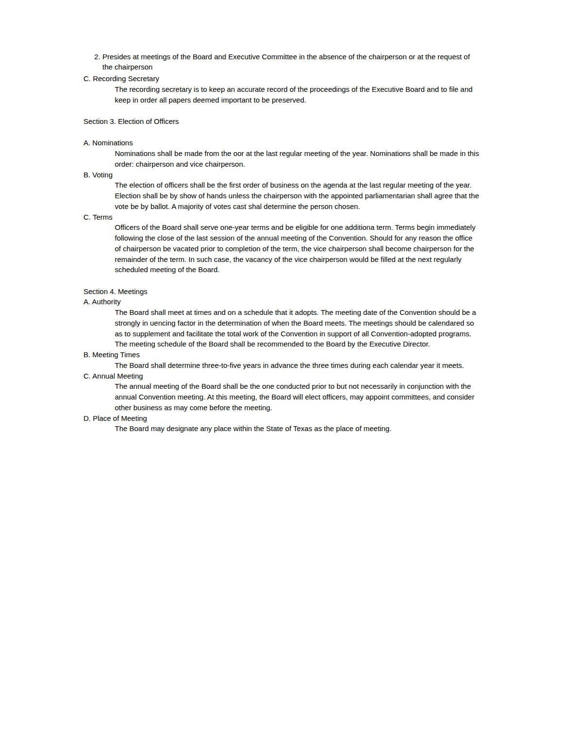Presides at meetings of the Board and Executive Committee in the absence of the chairperson or at the request of the chairperson
C. Recording Secretary
The recording secretary is to keep an accurate record of the proceedings of the Executive Board and to file and keep in order all papers deemed important to be preserved.
Section 3. Election of Officers
A. Nominations
Nominations shall be made from the oor at the last regular meeting of the year. Nominations shall be made in this order: chairperson and vice chairperson.
B. Voting
The election of officers shall be the first order of business on the agenda at the last regular meeting of the year. Election shall be by show of hands unless the chairperson with the appointed parliamentarian shall agree that the vote be by ballot. A majority of votes cast shal determine the person chosen.
C. Terms
Officers of the Board shall serve one-year terms and be eligible for one additiona term. Terms begin immediately following the close of the last session of the annual meeting of the Convention. Should for any reason the office of chairperson be vacated prior to completion of the term, the vice chairperson shall become chairperson for the remainder of the term. In such case, the vacancy of the vice chairperson would be filled at the next regularly scheduled meeting of the Board.
Section 4. Meetings
A. Authority
The Board shall meet at times and on a schedule that it adopts. The meeting date of the Convention should be a strongly in uencing factor in the determination of when the Board meets. The meetings should be calendared so as to supplement and facilitate the total work of the Convention in support of all Convention-adopted programs. The meeting schedule of the Board shall be recommended to the Board by the Executive Director.
B. Meeting Times
The Board shall determine three-to-five years in advance the three times during each calendar year it meets.
C. Annual Meeting
The annual meeting of the Board shall be the one conducted prior to but not necessarily in conjunction with the annual Convention meeting. At this meeting, the Board will elect officers, may appoint committees, and consider other business as may come before the meeting.
D. Place of Meeting
The Board may designate any place within the State of Texas as the place of meeting.